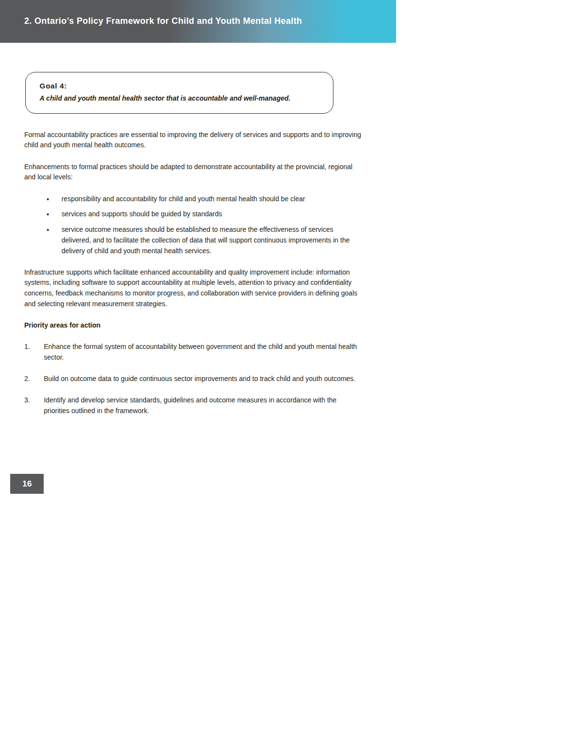2. Ontario’s Policy Framework for Child and Youth Mental Health
Goal 4:
A child and youth mental health sector that is accountable and well-managed.
Formal accountability practices are essential to improving the delivery of services and supports and to improving child and youth mental health outcomes.
Enhancements to formal practices should be adapted to demonstrate accountability at the provincial, regional and local levels:
responsibility and accountability for child and youth mental health should be clear
services and supports should be guided by standards
service outcome measures should be established to measure the effectiveness of services delivered, and to facilitate the collection of data that will support continuous improvements in the delivery of child and youth mental health services.
Infrastructure supports which facilitate enhanced accountability and quality improvement include: information systems, including software to support accountability at multiple levels, attention to privacy and confidentiality concerns, feedback mechanisms to monitor progress, and collaboration with service providers in defining goals and selecting relevant measurement strategies.
Priority areas for action
1. Enhance the formal system of accountability between government and the child and youth mental health sector.
2. Build on outcome data to guide continuous sector improvements and to track child and youth outcomes.
3. Identify and develop service standards, guidelines and outcome measures in accordance with the priorities outlined in the framework.
16